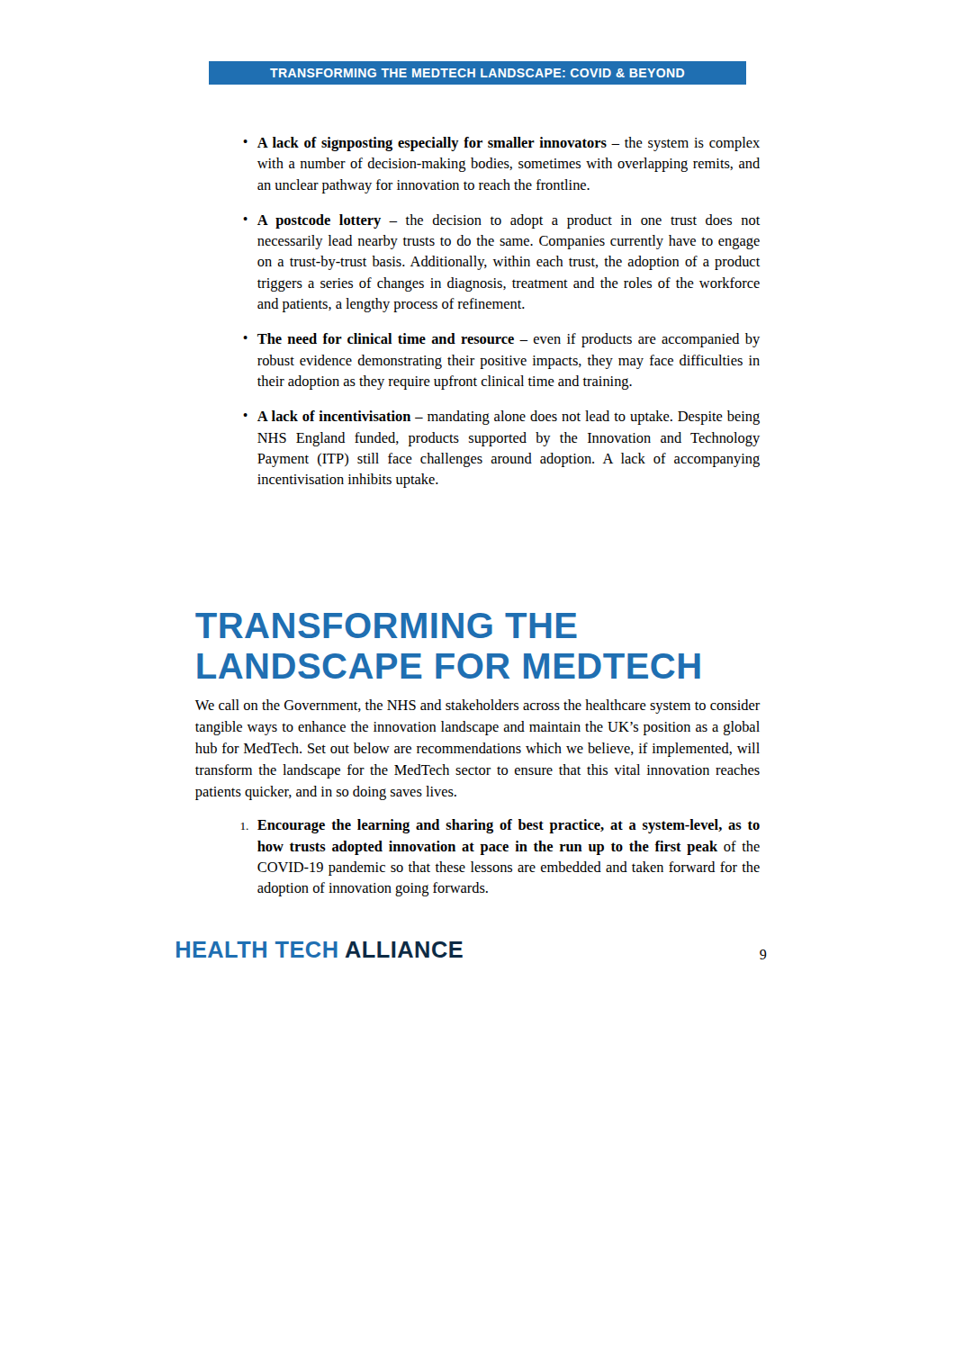TRANSFORMING THE MEDTECH LANDSCAPE: COVID & BEYOND
A lack of signposting especially for smaller innovators – the system is complex with a number of decision-making bodies, sometimes with overlapping remits, and an unclear pathway for innovation to reach the frontline.
A postcode lottery – the decision to adopt a product in one trust does not necessarily lead nearby trusts to do the same. Companies currently have to engage on a trust-by-trust basis. Additionally, within each trust, the adoption of a product triggers a series of changes in diagnosis, treatment and the roles of the workforce and patients, a lengthy process of refinement.
The need for clinical time and resource – even if products are accompanied by robust evidence demonstrating their positive impacts, they may face difficulties in their adoption as they require upfront clinical time and training.
A lack of incentivisation – mandating alone does not lead to uptake. Despite being NHS England funded, products supported by the Innovation and Technology Payment (ITP) still face challenges around adoption. A lack of accompanying incentivisation inhibits uptake.
Transforming the landscape for MedTech
We call on the Government, the NHS and stakeholders across the healthcare system to consider tangible ways to enhance the innovation landscape and maintain the UK’s position as a global hub for MedTech. Set out below are recommendations which we believe, if implemented, will transform the landscape for the MedTech sector to ensure that this vital innovation reaches patients quicker, and in so doing saves lives.
Encourage the learning and sharing of best practice, at a system-level, as to how trusts adopted innovation at pace in the run up to the first peak of the COVID-19 pandemic so that these lessons are embedded and taken forward for the adoption of innovation going forwards.
HEALTH TECH ALLIANCE
9